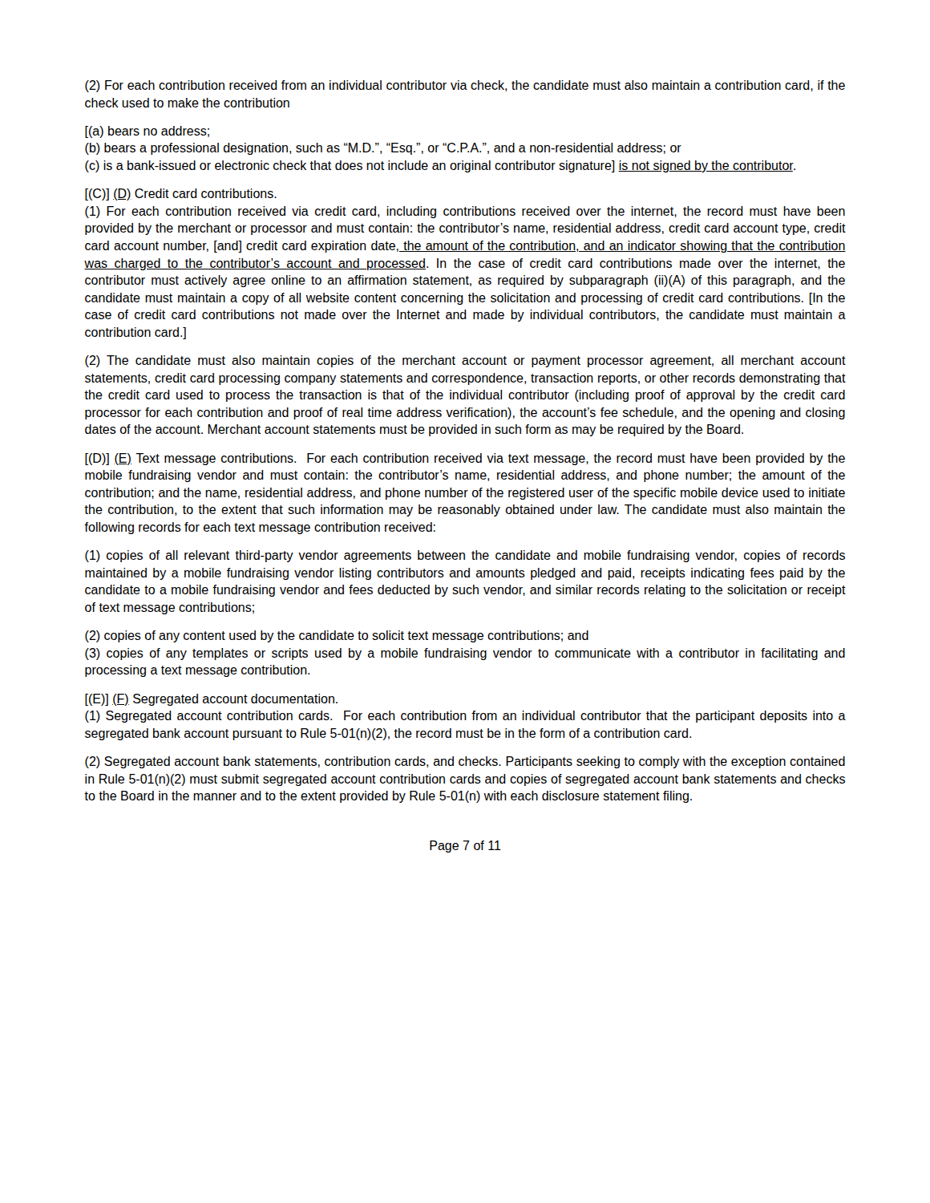(2) For each contribution received from an individual contributor via check, the candidate must also maintain a contribution card, if the check used to make the contribution
[(a) bears no address;
(b) bears a professional designation, such as “M.D.”, “Esq.”, or “C.P.A.”, and a non-residential address; or
(c) is a bank-issued or electronic check that does not include an original contributor signature] is not signed by the contributor.
[(C)] (D) Credit card contributions.
(1) For each contribution received via credit card, including contributions received over the internet, the record must have been provided by the merchant or processor and must contain: the contributor’s name, residential address, credit card account type, credit card account number, [and] credit card expiration date, the amount of the contribution, and an indicator showing that the contribution was charged to the contributor’s account and processed. In the case of credit card contributions made over the internet, the contributor must actively agree online to an affirmation statement, as required by subparagraph (ii)(A) of this paragraph, and the candidate must maintain a copy of all website content concerning the solicitation and processing of credit card contributions. [In the case of credit card contributions not made over the Internet and made by individual contributors, the candidate must maintain a contribution card.]
(2) The candidate must also maintain copies of the merchant account or payment processor agreement, all merchant account statements, credit card processing company statements and correspondence, transaction reports, or other records demonstrating that the credit card used to process the transaction is that of the individual contributor (including proof of approval by the credit card processor for each contribution and proof of real time address verification), the account’s fee schedule, and the opening and closing dates of the account. Merchant account statements must be provided in such form as may be required by the Board.
[(D)] (E) Text message contributions. For each contribution received via text message, the record must have been provided by the mobile fundraising vendor and must contain: the contributor’s name, residential address, and phone number; the amount of the contribution; and the name, residential address, and phone number of the registered user of the specific mobile device used to initiate the contribution, to the extent that such information may be reasonably obtained under law. The candidate must also maintain the following records for each text message contribution received:
(1) copies of all relevant third-party vendor agreements between the candidate and mobile fundraising vendor, copies of records maintained by a mobile fundraising vendor listing contributors and amounts pledged and paid, receipts indicating fees paid by the candidate to a mobile fundraising vendor and fees deducted by such vendor, and similar records relating to the solicitation or receipt of text message contributions;
(2) copies of any content used by the candidate to solicit text message contributions; and
(3) copies of any templates or scripts used by a mobile fundraising vendor to communicate with a contributor in facilitating and processing a text message contribution.
[(E)] (F) Segregated account documentation.
(1) Segregated account contribution cards. For each contribution from an individual contributor that the participant deposits into a segregated bank account pursuant to Rule 5-01(n)(2), the record must be in the form of a contribution card.
(2) Segregated account bank statements, contribution cards, and checks. Participants seeking to comply with the exception contained in Rule 5-01(n)(2) must submit segregated account contribution cards and copies of segregated account bank statements and checks to the Board in the manner and to the extent provided by Rule 5-01(n) with each disclosure statement filing.
Page 7 of 11